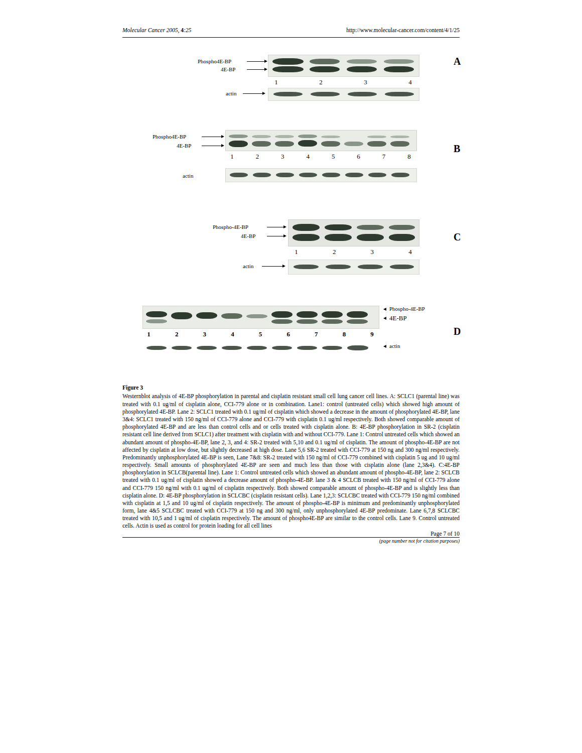Molecular Cancer 2005, 4:25
http://www.molecular-cancer.com/content/4/1/25
Phospho4E-BP
4E-BP
1234
actin
A
Phospho4E-BP
4E-BP
12345678
actin
B
Phospho-4E-BP
4E-BP
1234
actin
C
Phospho-4E-BP
4E-BP
123456789
actin
D
Figure 3 Westernblot analysis of 4E-BP phosphorylation in parental and cisplatin resistant small cell lung cancer cell lines. A: SCLC1 (parental line) was treated with 0.1 ug/ml of cisplatin alone, CCI-779 alone or in combination. Lane1: control (untreated cells) which showed high amount of phosphorylated 4E-BP. Lane 2: SCLC1 treated with 0.1 ug/ml of cisplatin which showed a decrease in the amount of phosphorylated 4E-BP, lane 3&4: SCLC1 treated with 150 ng/ml of CCI-779 alone and CCI-779 with cisplatin 0.1 ug/ml respectively. Both showed comparable amount of phosphorylated 4E-BP and are less than control cells and or cells treated with cisplatin alone. B: 4E-BP phosphorylation in SR-2 (cisplatin resistant cell line derived from SCLC1) after treatment with cisplatin with and without CCI-779. Lane 1: Control untreated cells which showed an abundant amount of phospho-4E-BP, lane 2, 3, and 4: SR-2 treated with 5,10 and 0.1 ug/ml of cisplatin. The amount of phospho-4E-BP are not affected by cisplatin at low dose, but slightly decreased at high dose. Lane 5,6 SR-2 treated with CCI-779 at 150 ng and 300 ng/ml respectively. Predominantly unphosphorylated 4E-BP is seen, Lane 7&8: SR-2 treated with 150 ng/ml of CCI-779 combined with cisplatin 5 ug and 10 ug/ml respectively. Small amounts of phosphorylated 4E-BP are seen and much less than those with cisplatin alone (lane 2,3&4). C:4E-BP phosphorylation in SCLCB(parental line). Lane 1: Control untreated cells which showed an abundant amount of phospho-4E-BP, lane 2: SCLCB treated with 0.1 ug/ml of cisplatin showed a decrease amount of phospho-4E-BP. lane 3 & 4 SCLCB treated with 150 ng/ml of CCI-779 alone and CCI-779 150 ng/ml with 0.1 ug/ml of cisplatin respectively. Both showed comparable amount of phospho-4E-BP and is slightly less than cisplatin alone. D: 4E-BP phosphorylation in SCLCBC (cisplatin resistant cells). Lane 1,2,3: SCLCBC treated with CCI-779 150 ng/ml combined with cisplatin at 1,5 and 10 ug/ml of cisplatin respectively. The amount of phospho-4E-BP is minimum and predominantly unphosphorylated form, lane 4&5 SCLCBC treated with CCI-779 at 150 ng and 300 ng/ml, only unphosphorylated 4E-BP predominate. Lane 6,7,8 SCLCBC treated with 10,5 and 1 ug/ml of cisplatin respectively. The amount of phospho4E-BP are similar to the control cells. Lane 9. Control untreated cells. Actin is used as control for protein loading for all cell lines
Page 7 of 10
(page number not for citation purposes)